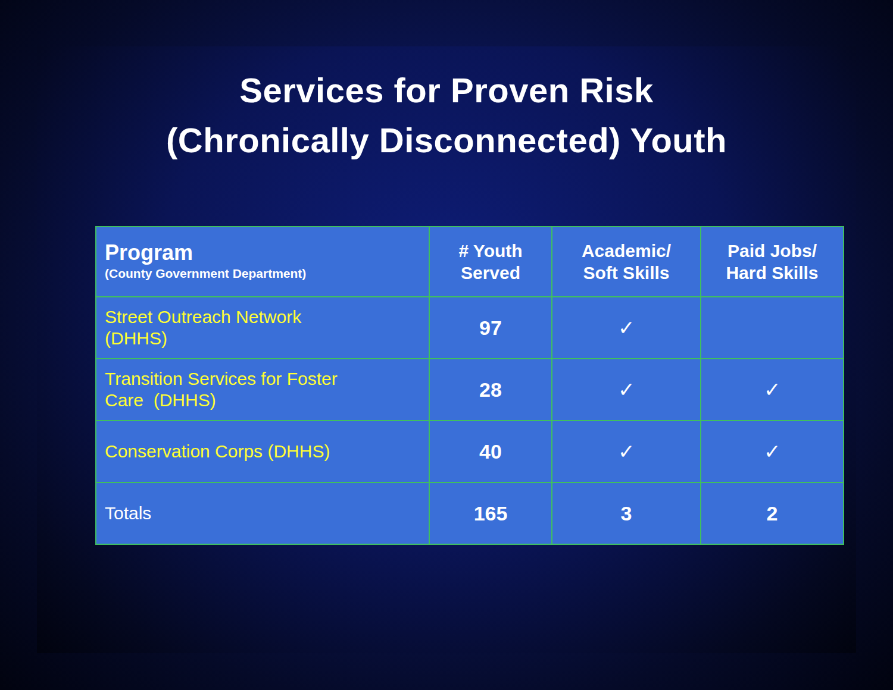Services for Proven Risk
(Chronically Disconnected) Youth
| Program (County Government Department) | # Youth Served | Academic/ Soft Skills | Paid Jobs/ Hard Skills |
| --- | --- | --- | --- |
| Street Outreach Network (DHHS) | 97 | ✓ | |
| Transition Services for Foster Care (DHHS) | 28 | ✓ | ✓ |
| Conservation Corps (DHHS) | 40 | ✓ | ✓ |
| Totals | 165 | 3 | 2 |